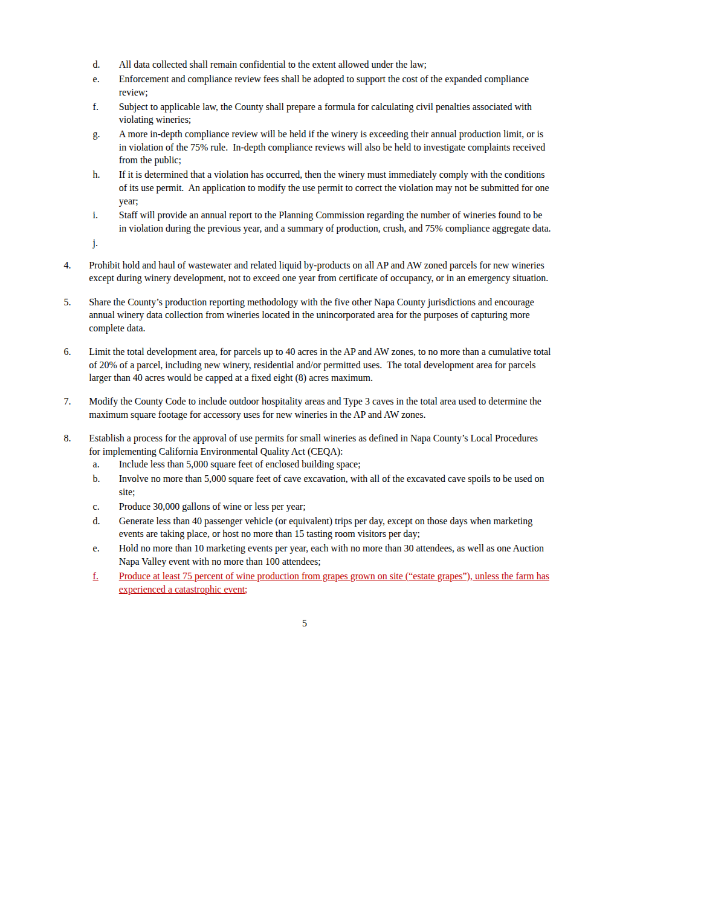d. All data collected shall remain confidential to the extent allowed under the law;
e. Enforcement and compliance review fees shall be adopted to support the cost of the expanded compliance review;
f. Subject to applicable law, the County shall prepare a formula for calculating civil penalties associated with violating wineries;
g. A more in-depth compliance review will be held if the winery is exceeding their annual production limit, or is in violation of the 75% rule. In-depth compliance reviews will also be held to investigate complaints received from the public;
h. If it is determined that a violation has occurred, then the winery must immediately comply with the conditions of its use permit. An application to modify the use permit to correct the violation may not be submitted for one year;
i. Staff will provide an annual report to the Planning Commission regarding the number of wineries found to be in violation during the previous year, and a summary of production, crush, and 75% compliance aggregate data.
j.
4. Prohibit hold and haul of wastewater and related liquid by-products on all AP and AW zoned parcels for new wineries except during winery development, not to exceed one year from certificate of occupancy, or in an emergency situation.
5. Share the County’s production reporting methodology with the five other Napa County jurisdictions and encourage annual winery data collection from wineries located in the unincorporated area for the purposes of capturing more complete data.
6. Limit the total development area, for parcels up to 40 acres in the AP and AW zones, to no more than a cumulative total of 20% of a parcel, including new winery, residential and/or permitted uses. The total development area for parcels larger than 40 acres would be capped at a fixed eight (8) acres maximum.
7. Modify the County Code to include outdoor hospitality areas and Type 3 caves in the total area used to determine the maximum square footage for accessory uses for new wineries in the AP and AW zones.
8. Establish a process for the approval of use permits for small wineries as defined in Napa County’s Local Procedures for implementing California Environmental Quality Act (CEQA):
a. Include less than 5,000 square feet of enclosed building space;
b. Involve no more than 5,000 square feet of cave excavation, with all of the excavated cave spoils to be used on site;
c. Produce 30,000 gallons of wine or less per year;
d. Generate less than 40 passenger vehicle (or equivalent) trips per day, except on those days when marketing events are taking place, or host no more than 15 tasting room visitors per day;
e. Hold no more than 10 marketing events per year, each with no more than 30 attendees, as well as one Auction Napa Valley event with no more than 100 attendees;
f. Produce at least 75 percent of wine production from grapes grown on site (“estate grapes”), unless the farm has experienced a catastrophic event;
5